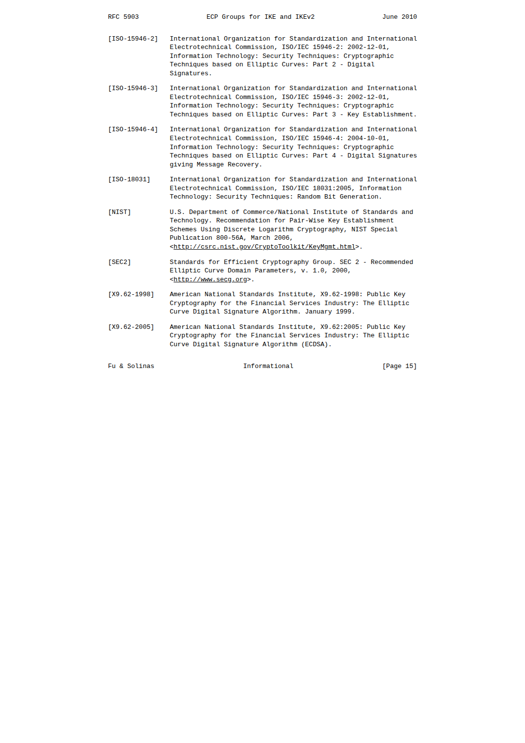RFC 5903 ECP Groups for IKE and IKEv2 June 2010
[ISO-15946-2]
International Organization for Standardization and International Electrotechnical Commission, ISO/IEC 15946-2: 2002-12-01, Information Technology: Security Techniques: Cryptographic Techniques based on Elliptic Curves: Part 2 - Digital Signatures.
[ISO-15946-3]
International Organization for Standardization and International Electrotechnical Commission, ISO/IEC 15946-3: 2002-12-01, Information Technology: Security Techniques: Cryptographic Techniques based on Elliptic Curves: Part 3 - Key Establishment.
[ISO-15946-4]
International Organization for Standardization and International Electrotechnical Commission, ISO/IEC 15946-4: 2004-10-01, Information Technology: Security Techniques: Cryptographic Techniques based on Elliptic Curves: Part 4 - Digital Signatures giving Message Recovery.
[ISO-18031]
International Organization for Standardization and International Electrotechnical Commission, ISO/IEC 18031:2005, Information Technology: Security Techniques: Random Bit Generation.
[NIST]
U.S. Department of Commerce/National Institute of Standards and Technology. Recommendation for Pair-Wise Key Establishment Schemes Using Discrete Logarithm Cryptography, NIST Special Publication 800-56A, March 2006, <http://csrc.nist.gov/CryptoToolkit/KeyMgmt.html>.
[SEC2]
Standards for Efficient Cryptography Group. SEC 2 - Recommended Elliptic Curve Domain Parameters, v. 1.0, 2000, <http://www.secg.org>.
[X9.62-1998]
American National Standards Institute, X9.62-1998: Public Key Cryptography for the Financial Services Industry: The Elliptic Curve Digital Signature Algorithm. January 1999.
[X9.62-2005]
American National Standards Institute, X9.62:2005: Public Key Cryptography for the Financial Services Industry: The Elliptic Curve Digital Signature Algorithm (ECDSA).
Fu & Solinas Informational [Page 15]